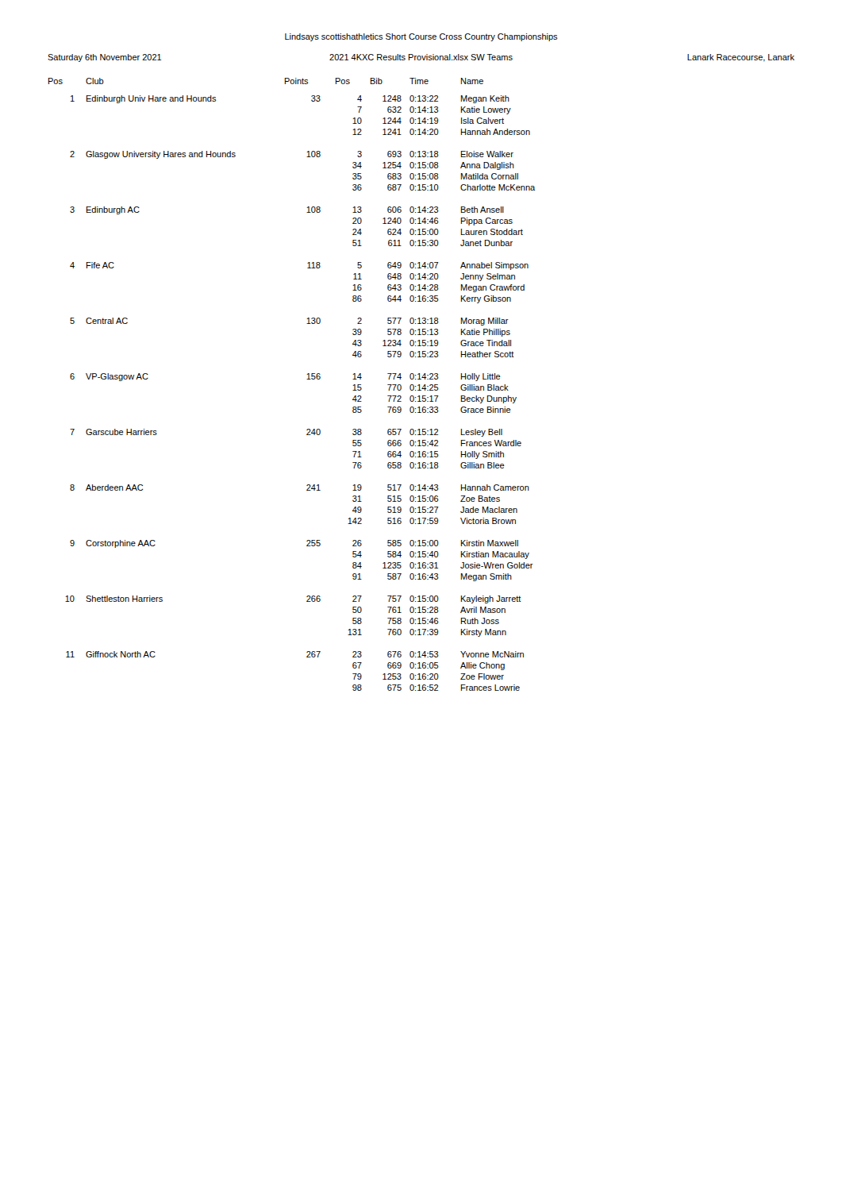Lindsays scottishathletics Short Course Cross Country Championships
| Saturday 6th November 2021 | 2021 4KXC Results Provisional.xlsx SW Teams | Lanark Racecourse, Lanark |
| Pos | Club | Points | Pos | Bib | Time | Name |
| --- | --- | --- | --- | --- | --- | --- |
| 1 | Edinburgh Univ Hare and Hounds | 33 | 4 | 1248 | 0:13:22 | Megan Keith |
| | | | 7 | 632 | 0:14:13 | Katie Lowery |
| | | | 10 | 1244 | 0:14:19 | Isla Calvert |
| | | | 12 | 1241 | 0:14:20 | Hannah Anderson |
| 2 | Glasgow University Hares and Hounds | 108 | 3 | 693 | 0:13:18 | Eloise Walker |
| | | | 34 | 1254 | 0:15:08 | Anna Dalglish |
| | | | 35 | 683 | 0:15:08 | Matilda Cornall |
| | | | 36 | 687 | 0:15:10 | Charlotte McKenna |
| 3 | Edinburgh AC | 108 | 13 | 606 | 0:14:23 | Beth Ansell |
| | | | 20 | 1240 | 0:14:46 | Pippa Carcas |
| | | | 24 | 624 | 0:15:00 | Lauren Stoddart |
| | | | 51 | 611 | 0:15:30 | Janet Dunbar |
| 4 | Fife AC | 118 | 5 | 649 | 0:14:07 | Annabel Simpson |
| | | | 11 | 648 | 0:14:20 | Jenny Selman |
| | | | 16 | 643 | 0:14:28 | Megan Crawford |
| | | | 86 | 644 | 0:16:35 | Kerry Gibson |
| 5 | Central AC | 130 | 2 | 577 | 0:13:18 | Morag Millar |
| | | | 39 | 578 | 0:15:13 | Katie Phillips |
| | | | 43 | 1234 | 0:15:19 | Grace Tindall |
| | | | 46 | 579 | 0:15:23 | Heather Scott |
| 6 | VP-Glasgow AC | 156 | 14 | 774 | 0:14:23 | Holly Little |
| | | | 15 | 770 | 0:14:25 | Gillian Black |
| | | | 42 | 772 | 0:15:17 | Becky Dunphy |
| | | | 85 | 769 | 0:16:33 | Grace Binnie |
| 7 | Garscube Harriers | 240 | 38 | 657 | 0:15:12 | Lesley Bell |
| | | | 55 | 666 | 0:15:42 | Frances Wardle |
| | | | 71 | 664 | 0:16:15 | Holly Smith |
| | | | 76 | 658 | 0:16:18 | Gillian Blee |
| 8 | Aberdeen AAC | 241 | 19 | 517 | 0:14:43 | Hannah Cameron |
| | | | 31 | 515 | 0:15:06 | Zoe Bates |
| | | | 49 | 519 | 0:15:27 | Jade Maclaren |
| | | | 142 | 516 | 0:17:59 | Victoria Brown |
| 9 | Corstorphine AAC | 255 | 26 | 585 | 0:15:00 | Kirstin Maxwell |
| | | | 54 | 584 | 0:15:40 | Kirstian Macaulay |
| | | | 84 | 1235 | 0:16:31 | Josie-Wren Golder |
| | | | 91 | 587 | 0:16:43 | Megan Smith |
| 10 | Shettleston Harriers | 266 | 27 | 757 | 0:15:00 | Kayleigh Jarrett |
| | | | 50 | 761 | 0:15:28 | Avril Mason |
| | | | 58 | 758 | 0:15:46 | Ruth Joss |
| | | | 131 | 760 | 0:17:39 | Kirsty Mann |
| 11 | Giffnock North AC | 267 | 23 | 676 | 0:14:53 | Yvonne McNairn |
| | | | 67 | 669 | 0:16:05 | Allie Chong |
| | | | 79 | 1253 | 0:16:20 | Zoe Flower |
| | | | 98 | 675 | 0:16:52 | Frances Lowrie |